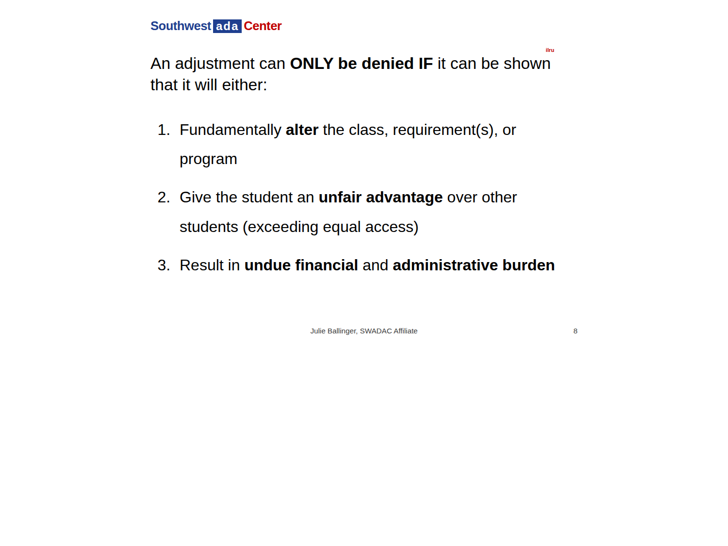Southwest ada Center
ilru
An adjustment can ONLY be denied IF it can be shown that it will either:
Fundamentally alter the class, requirement(s), or program
Give the student an unfair advantage over other students (exceeding equal access)
Result in undue financial and administrative burden
Julie Ballinger, SWADAC Affiliate 8